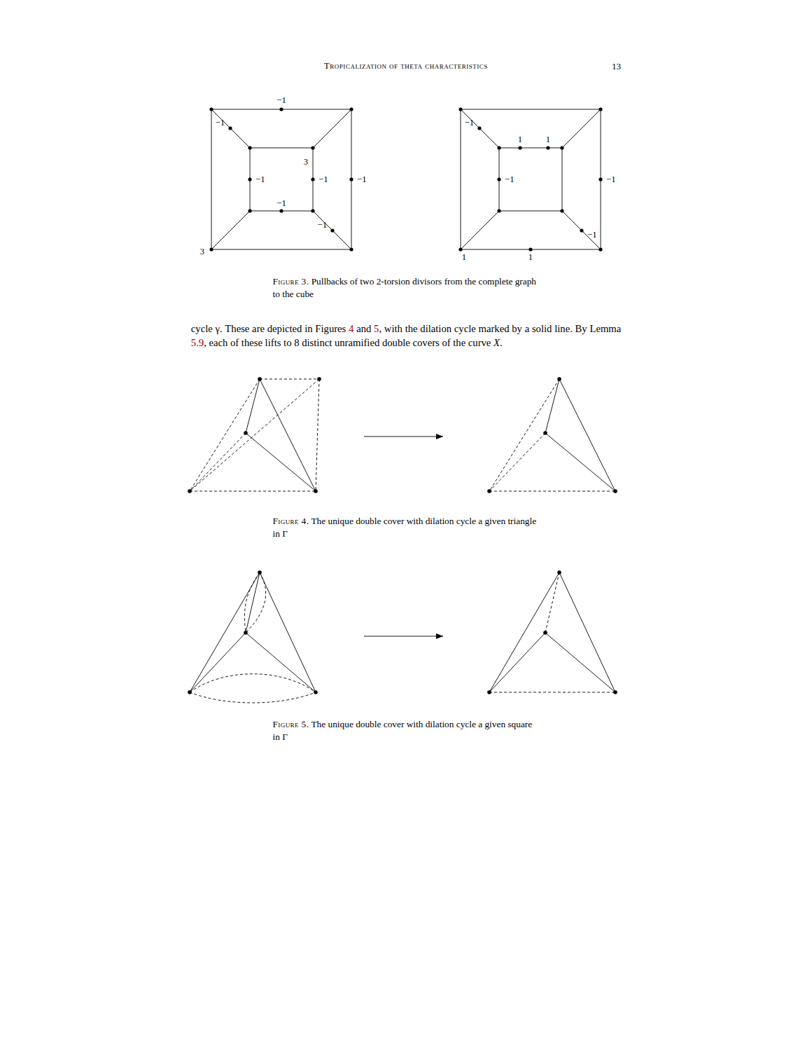Tropicalization of theta characteristics 13
−1 −1 −1 −1 −1 −1 −1 3 3 −1 1 1 −1 −1 −1 1 1
Figure 3. Pullbacks of two 2-torsion divisors from the complete graph to the cube
cycle γ. These are depicted in Figures 4 and 5, with the dilation cycle marked by a solid line. By Lemma 5.9, each of these lifts to 8 distinct unramified double covers of the curve X.
Figure 4. The unique double cover with dilation cycle a given triangle in Γ
Figure 5. The unique double cover with dilation cycle a given square in Γ